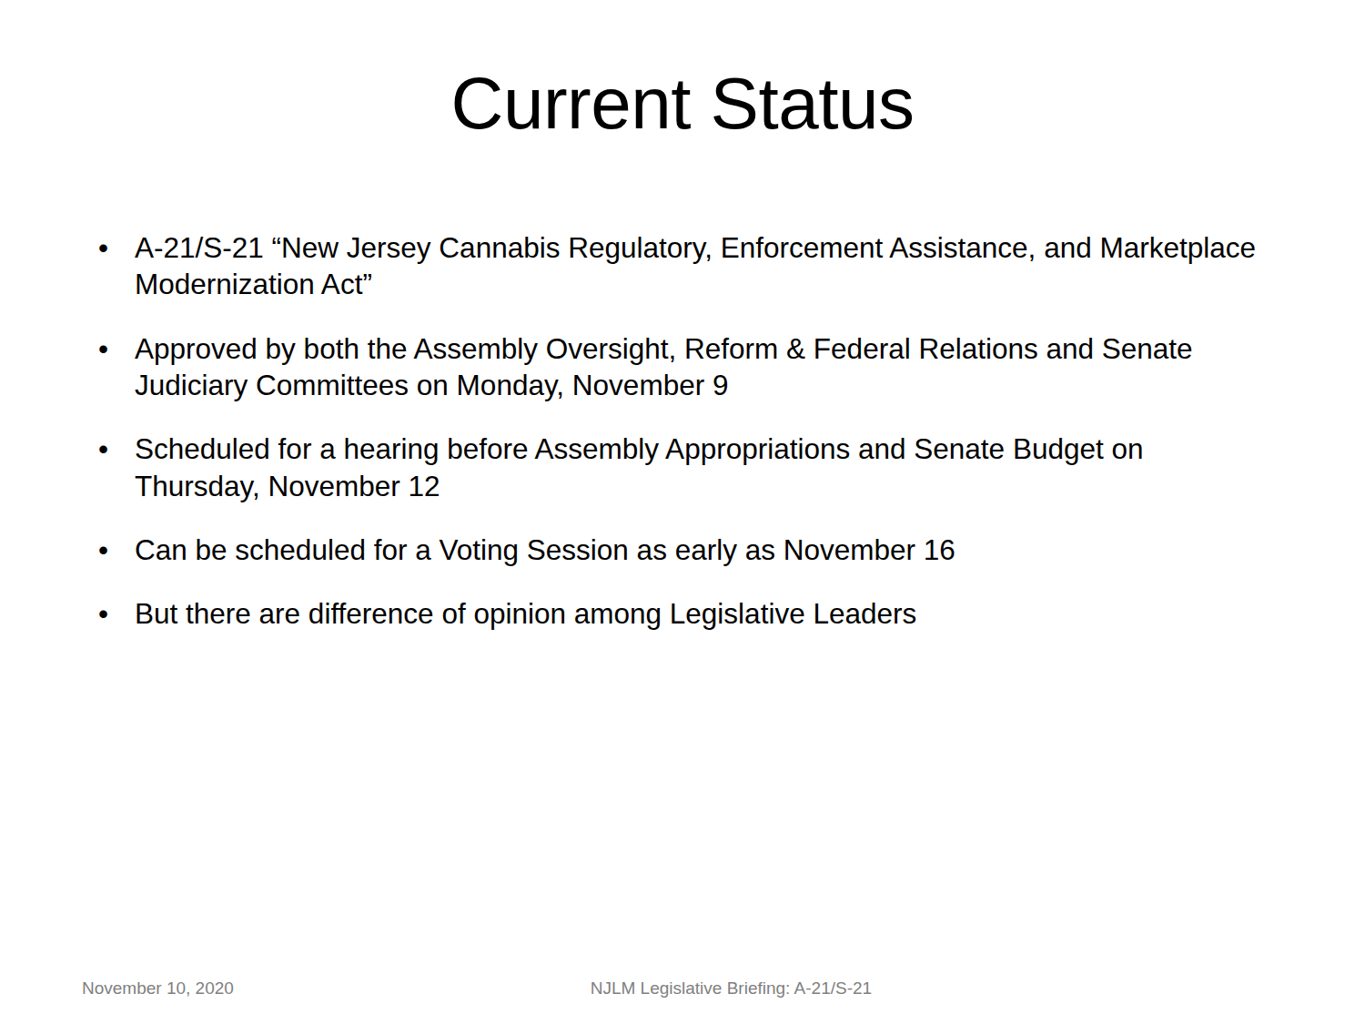Current Status
A-21/S-21 “New Jersey Cannabis Regulatory, Enforcement Assistance, and Marketplace Modernization Act”
Approved by both the Assembly Oversight, Reform & Federal Relations and Senate Judiciary Committees on Monday, November 9
Scheduled for a hearing before Assembly Appropriations and Senate Budget on Thursday, November 12
Can be scheduled for a Voting Session as early as November 16
But there are difference of opinion among Legislative Leaders
November 10, 2020 NJLM Legislative Briefing: A-21/S-21